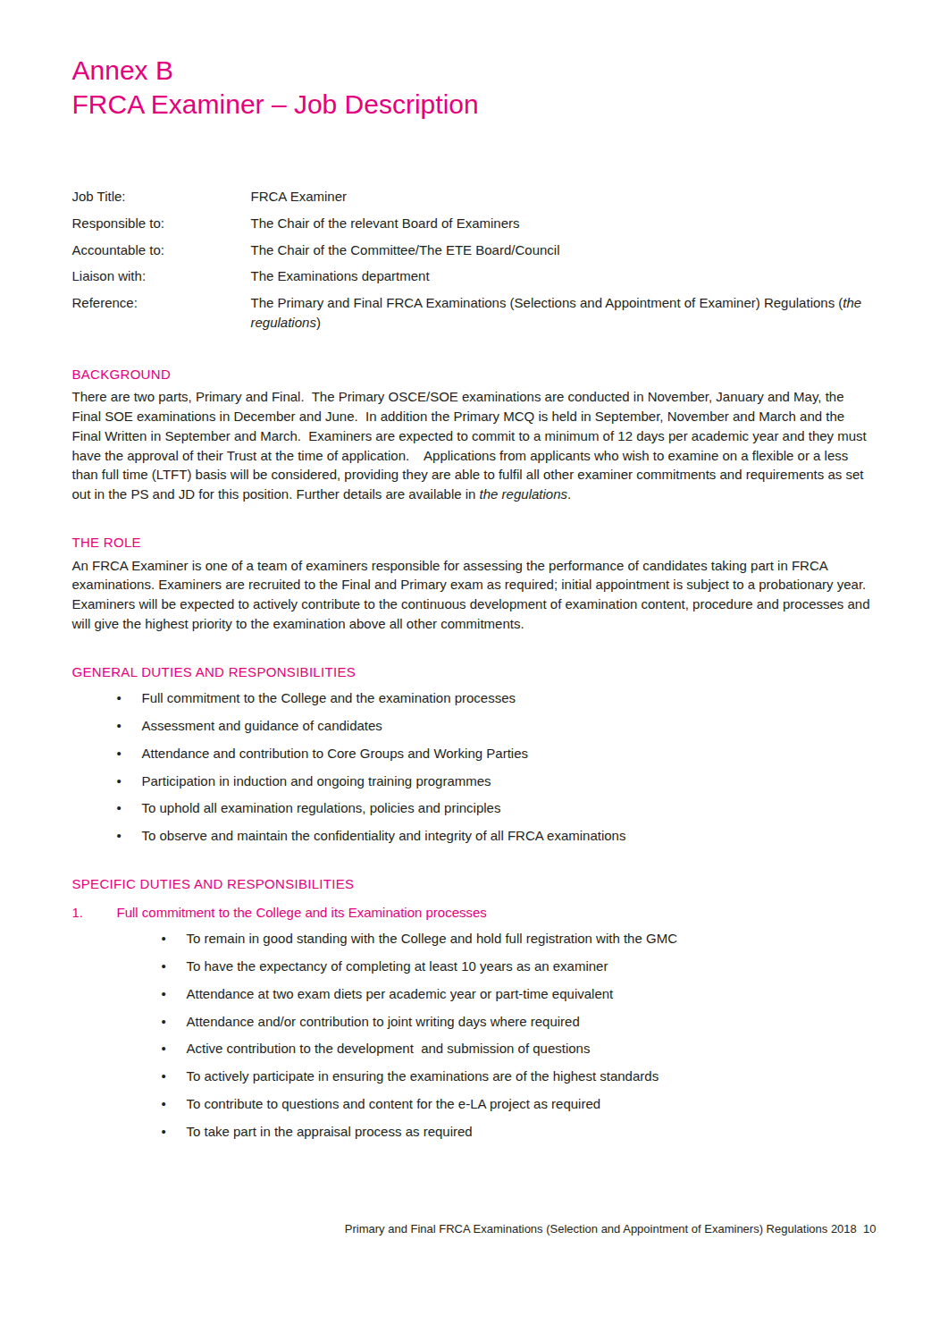Annex B
FRCA Examiner – Job Description
| Job Title: | FRCA Examiner |
| Responsible to: | The Chair of the relevant Board of Examiners |
| Accountable to: | The Chair of the Committee/The ETE Board/Council |
| Liaison with: | The Examinations department |
| Reference: | The Primary and Final FRCA Examinations (Selections and Appointment of Examiner) Regulations ( the regulations ) |
Background
There are two parts, Primary and Final. The Primary OSCE/SOE examinations are conducted in November, January and May, the Final SOE examinations in December and June. In addition the Primary MCQ is held in September, November and March and the Final Written in September and March. Examiners are expected to commit to a minimum of 12 days per academic year and they must have the approval of their Trust at the time of application. Applications from applicants who wish to examine on a flexible or a less than full time (LTFT) basis will be considered, providing they are able to fulfil all other examiner commitments and requirements as set out in the PS and JD for this position. Further details are available in the regulations.
The Role
An FRCA Examiner is one of a team of examiners responsible for assessing the performance of candidates taking part in FRCA examinations. Examiners are recruited to the Final and Primary exam as required; initial appointment is subject to a probationary year. Examiners will be expected to actively contribute to the continuous development of examination content, procedure and processes and will give the highest priority to the examination above all other commitments.
General Duties and Responsibilities
Full commitment to the College and the examination processes
Assessment and guidance of candidates
Attendance and contribution to Core Groups and Working Parties
Participation in induction and ongoing training programmes
To uphold all examination regulations, policies and principles
To observe and maintain the confidentiality and integrity of all FRCA examinations
Specific Duties and Responsibilities
Full commitment to the College and its Examination processes
To remain in good standing with the College and hold full registration with the GMC
To have the expectancy of completing at least 10 years as an examiner
Attendance at two exam diets per academic year or part-time equivalent
Attendance and/or contribution to joint writing days where required
Active contribution to the development and submission of questions
To actively participate in ensuring the examinations are of the highest standards
To contribute to questions and content for the e-LA project as required
To take part in the appraisal process as required
Primary and Final FRCA Examinations (Selection and Appointment of Examiners) Regulations 2018 10